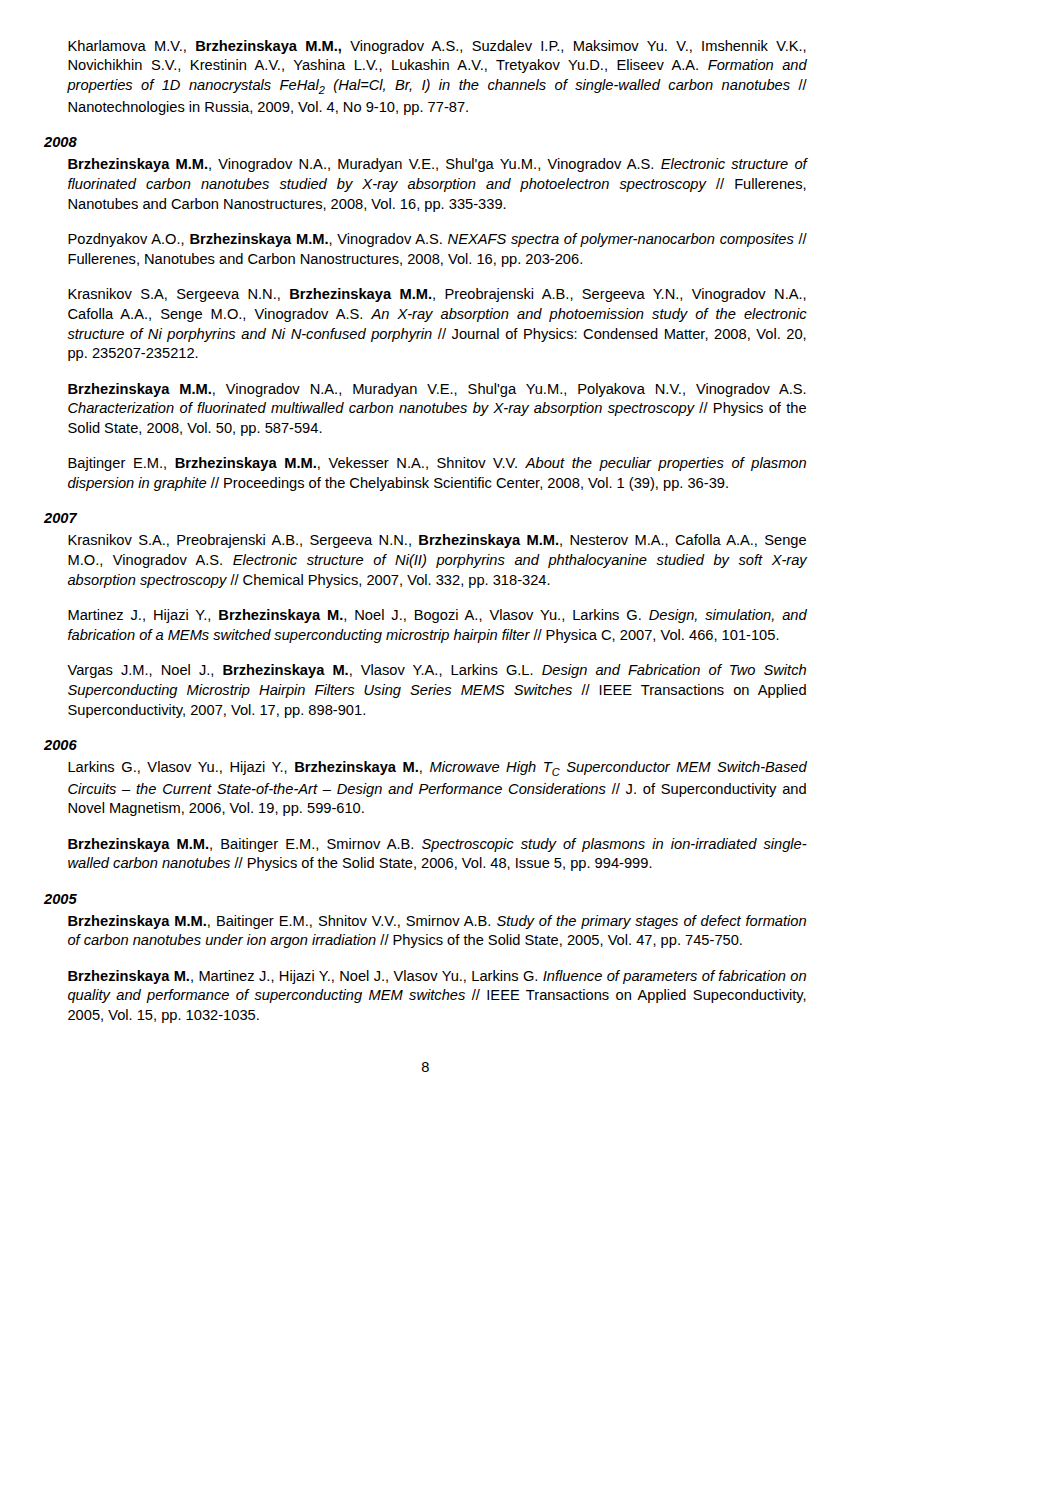Kharlamova M.V., Brzhezinskaya M.M., Vinogradov A.S., Suzdalev I.P., Maksimov Yu. V., Imshennik V.K., Novichikhin S.V., Krestinin A.V., Yashina L.V., Lukashin A.V., Tretyakov Yu.D., Eliseev A.A. Formation and properties of 1D nanocrystals FeHal2 (Hal=Cl, Br, I) in the channels of single-walled carbon nanotubes // Nanotechnologies in Russia, 2009, Vol. 4, No 9-10, pp. 77-87.
2008
Brzhezinskaya M.M., Vinogradov N.A., Muradyan V.E., Shul'ga Yu.M., Vinogradov A.S. Electronic structure of fluorinated carbon nanotubes studied by X-ray absorption and photoelectron spectroscopy // Fullerenes, Nanotubes and Carbon Nanostructures, 2008, Vol. 16, pp. 335-339.
Pozdnyakov A.O., Brzhezinskaya M.M., Vinogradov A.S. NEXAFS spectra of polymer-nanocarbon composites // Fullerenes, Nanotubes and Carbon Nanostructures, 2008, Vol. 16, pp. 203-206.
Krasnikov S.A, Sergeeva N.N., Brzhezinskaya M.M., Preobrajenski A.B., Sergeeva Y.N., Vinogradov N.A., Cafolla A.A., Senge M.O., Vinogradov A.S. An X-ray absorption and photoemission study of the electronic structure of Ni porphyrins and Ni N-confused porphyrin // Journal of Physics: Condensed Matter, 2008, Vol. 20, pp. 235207-235212.
Brzhezinskaya M.M., Vinogradov N.A., Muradyan V.E., Shul'ga Yu.M., Polyakova N.V., Vinogradov A.S. Characterization of fluorinated multiwalled carbon nanotubes by X-ray absorption spectroscopy // Physics of the Solid State, 2008, Vol. 50, pp. 587-594.
Bajtinger E.M., Brzhezinskaya M.M., Vekesser N.A., Shnitov V.V. About the peculiar properties of plasmon dispersion in graphite // Proceedings of the Chelyabinsk Scientific Center, 2008, Vol. 1 (39), pp. 36-39.
2007
Krasnikov S.A., Preobrajenski A.B., Sergeeva N.N., Brzhezinskaya M.M., Nesterov M.A., Cafolla A.A., Senge M.O., Vinogradov A.S. Electronic structure of Ni(II) porphyrins and phthalocyanine studied by soft X-ray absorption spectroscopy // Chemical Physics, 2007, Vol. 332, pp. 318-324.
Martinez J., Hijazi Y., Brzhezinskaya M., Noel J., Bogozi A., Vlasov Yu., Larkins G. Design, simulation, and fabrication of a MEMs switched superconducting microstrip hairpin filter // Physica C, 2007, Vol. 466, 101-105.
Vargas J.M., Noel J., Brzhezinskaya M., Vlasov Y.A., Larkins G.L. Design and Fabrication of Two Switch Superconducting Microstrip Hairpin Filters Using Series MEMS Switches // IEEE Transactions on Applied Superconductivity, 2007, Vol. 17, pp. 898-901.
2006
Larkins G., Vlasov Yu., Hijazi Y., Brzhezinskaya M., Microwave High TC Superconductor MEM Switch-Based Circuits – the Current State-of-the-Art – Design and Performance Considerations // J. of Superconductivity and Novel Magnetism, 2006, Vol. 19, pp. 599-610.
Brzhezinskaya M.M., Baitinger E.M., Smirnov A.B. Spectroscopic study of plasmons in ion-irradiated single-walled carbon nanotubes // Physics of the Solid State, 2006, Vol. 48, Issue 5, pp. 994-999.
2005
Brzhezinskaya M.M., Baitinger E.M., Shnitov V.V., Smirnov A.B. Study of the primary stages of defect formation of carbon nanotubes under ion argon irradiation // Physics of the Solid State, 2005, Vol. 47, pp. 745-750.
Brzhezinskaya M., Martinez J., Hijazi Y., Noel J., Vlasov Yu., Larkins G. Influence of parameters of fabrication on quality and performance of superconducting MEM switches // IEEE Transactions on Applied Supeconductivity, 2005, Vol. 15, pp. 1032-1035.
8